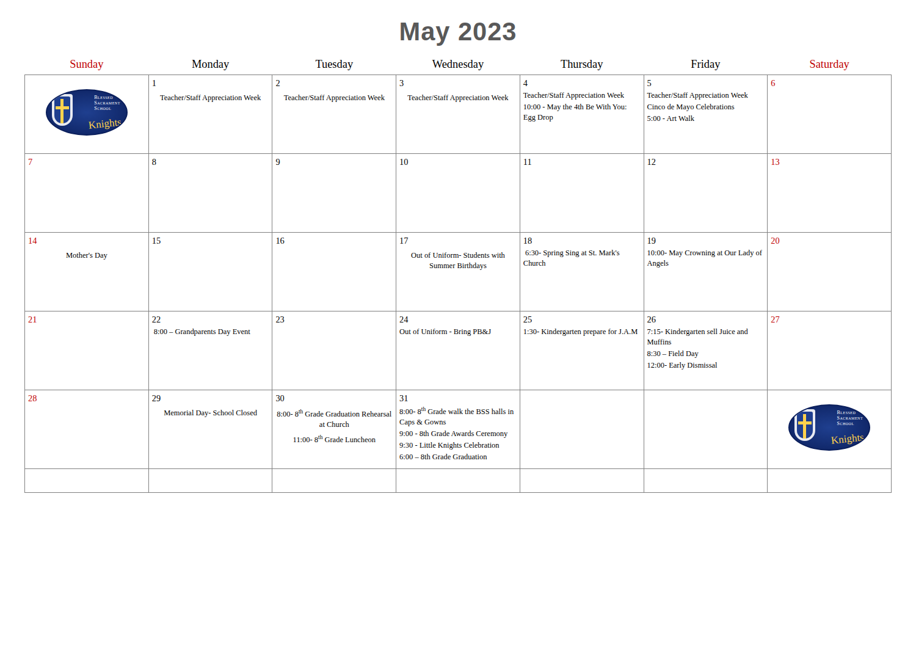May 2023
| Sunday | Monday | Tuesday | Wednesday | Thursday | Friday | Saturday |
| --- | --- | --- | --- | --- | --- | --- |
| Blessed Sacrament School Knights | 1 Teacher/Staff Appreciation Week | 2 Teacher/Staff Appreciation Week | 3 Teacher/Staff Appreciation Week | 4 Teacher/Staff Appreciation Week 10:00 - May the 4th Be With You: Egg Drop | 5 Teacher/Staff Appreciation Week Cinco de Mayo Celebrations 5:00 - Art Walk | 6 |
| 7 | 8 | 9 | 10 | 11 | 12 | 13 |
| 14 Mother's Day | 15 | 16 | 17 Out of Uniform- Students with Summer Birthdays | 18 6:30- Spring Sing at St. Mark's Church | 19 10:00- May Crowning at Our Lady of Angels | 20 |
| 21 | 22 8:00 – Grandparents Day Event | 23 | 24 Out of Uniform - Bring PB&J | 25 1:30- Kindergarten prepare for J.A.M | 26 7:15- Kindergarten sell Juice and Muffins 8:30 – Field Day 12:00- Early Dismissal | 27 |
| 28 | 29 Memorial Day- School Closed | 30 8:00- 8 th Grade Graduation Rehearsal at Church 11:00- 8 th Grade Luncheon | 31 8:00- 8 th Grade walk the BSS halls in Caps & Gowns 9:00 - 8th Grade Awards Ceremony 9:30 - Little Knights Celebration 6:00 – 8th Grade Graduation | | | Blessed Sacrament School Knights |